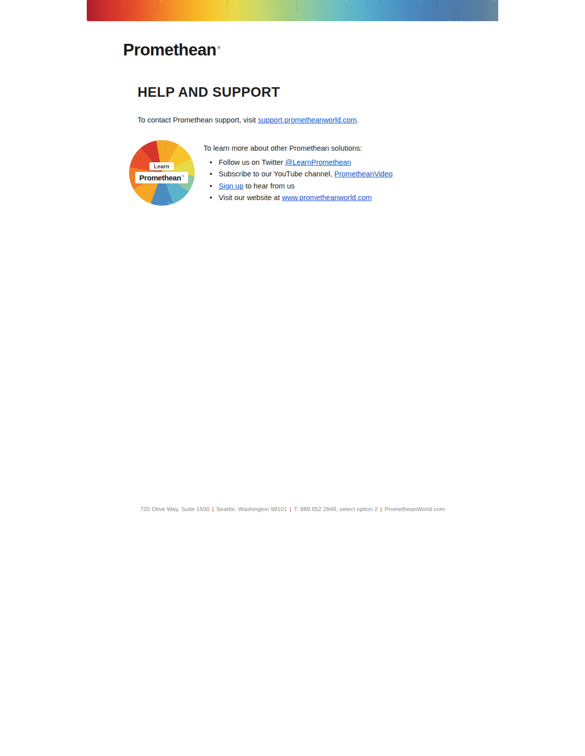Promethean®
HELP AND SUPPORT
To contact Promethean support, visit support.prometheanworld.com.
Learn Promethean™
To learn more about other Promethean solutions:
Follow us on Twitter @LearnPromethean
Subscribe to our YouTube channel, PrometheanVideo
Sign up to hear from us
Visit our website at www.prometheanworld.com
720 Olive Way, Suite 1500 | Seattle, Washington 98101 | T: 888.652.2848, select option 2 | PrometheanWorld.com